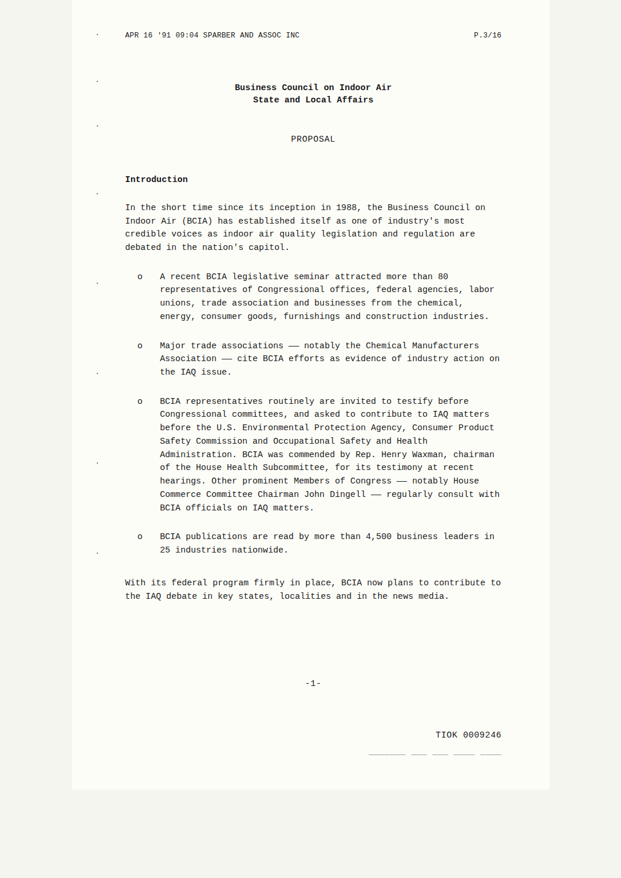. . . . . . . .
APR 16 '91 09:04 SPARBER AND ASSOC INC P.3/16
Business Council on Indoor Air State and Local Affairs
PROPOSAL
Introduction
In the short time since its inception in 1988, the Business Council on Indoor Air (BCIA) has established itself as one of industry's most credible voices as indoor air quality legislation and regulation are debated in the nation's capitol.
A recent BCIA legislative seminar attracted more than 80 representatives of Congressional offices, federal agencies, labor unions, trade association and businesses from the chemical, energy, consumer goods, furnishings and construction industries.
Major trade associations —— notably the Chemical Manufacturers Association —— cite BCIA efforts as evidence of industry action on the IAQ issue.
BCIA representatives routinely are invited to testify before Congressional committees, and asked to contribute to IAQ matters before the U.S. Environmental Protection Agency, Consumer Product Safety Commission and Occupational Safety and Health Administration. BCIA was commended by Rep. Henry Waxman, chairman of the House Health Subcommittee, for its testimony at recent hearings. Other prominent Members of Congress —— notably House Commerce Committee Chairman John Dingell —— regularly consult with BCIA officials on IAQ matters.
BCIA publications are read by more than 4,500 business leaders in 25 industries nationwide.
With its federal program firmly in place, BCIA now plans to contribute to the IAQ debate in key states, localities and in the news media.
-1-
TIOK 0009246
_______ ___ ___ ____ ____